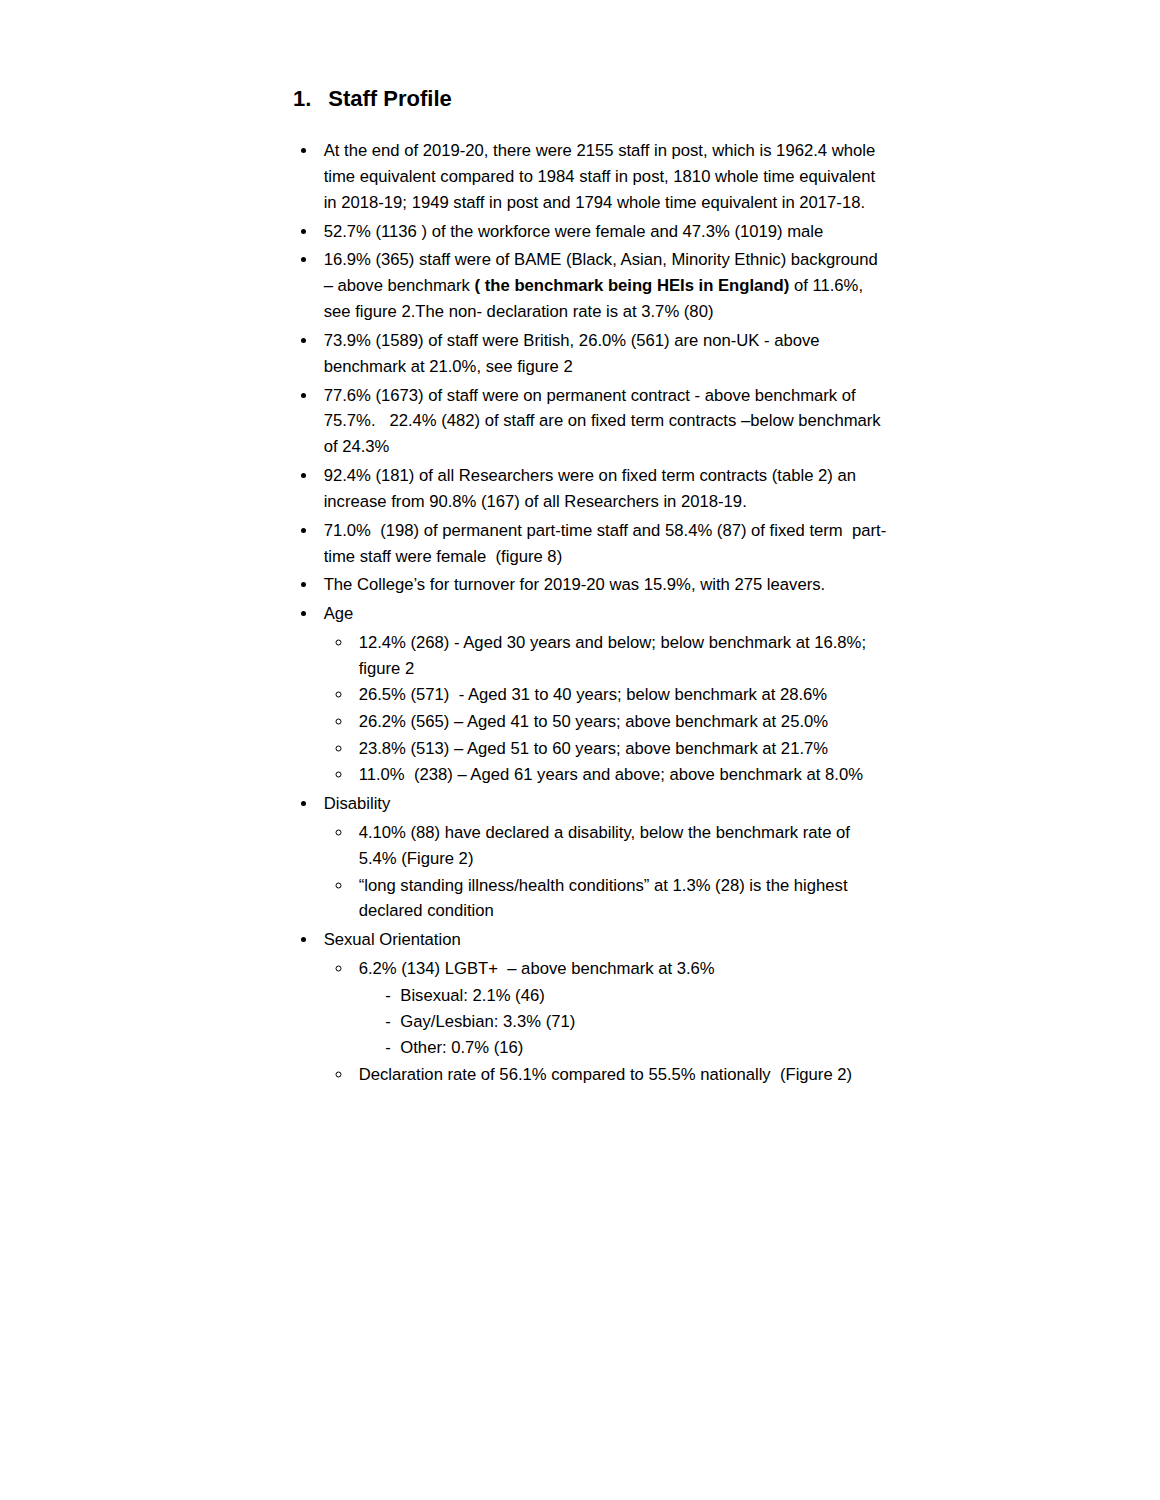1. Staff Profile
At the end of 2019-20, there were 2155 staff in post, which is 1962.4 whole time equivalent compared to 1984 staff in post, 1810 whole time equivalent in 2018-19; 1949 staff in post and 1794 whole time equivalent in 2017-18.
52.7% (1136 ) of the workforce were female and 47.3% (1019) male
16.9% (365) staff were of BAME (Black, Asian, Minority Ethnic) background – above benchmark ( the benchmark being HEIs in England) of 11.6%, see figure 2.The non- declaration rate is at 3.7% (80)
73.9% (1589) of staff were British, 26.0% (561) are non-UK - above benchmark at 21.0%, see figure 2
77.6% (1673) of staff were on permanent contract - above benchmark of 75.7%. 22.4% (482) of staff are on fixed term contracts –below benchmark of 24.3%
92.4% (181) of all Researchers were on fixed term contracts (table 2) an increase from 90.8% (167) of all Researchers in 2018-19.
71.0% (198) of permanent part-time staff and 58.4% (87) of fixed term part-time staff were female (figure 8)
The College’s for turnover for 2019-20 was 15.9%, with 275 leavers.
Age
12.4% (268) - Aged 30 years and below; below benchmark at 16.8%; figure 2
26.5% (571) - Aged 31 to 40 years; below benchmark at 28.6%
26.2% (565) – Aged 41 to 50 years; above benchmark at 25.0%
23.8% (513) – Aged 51 to 60 years; above benchmark at 21.7%
11.0% (238) – Aged 61 years and above; above benchmark at 8.0%
Disability
4.10% (88) have declared a disability, below the benchmark rate of 5.4% (Figure 2)
“long standing illness/health conditions” at 1.3% (28) is the highest declared condition
Sexual Orientation
6.2% (134) LGBT+ – above benchmark at 3.6%
Bisexual: 2.1% (46)
Gay/Lesbian: 3.3% (71)
Other: 0.7% (16)
Declaration rate of 56.1% compared to 55.5% nationally (Figure 2)